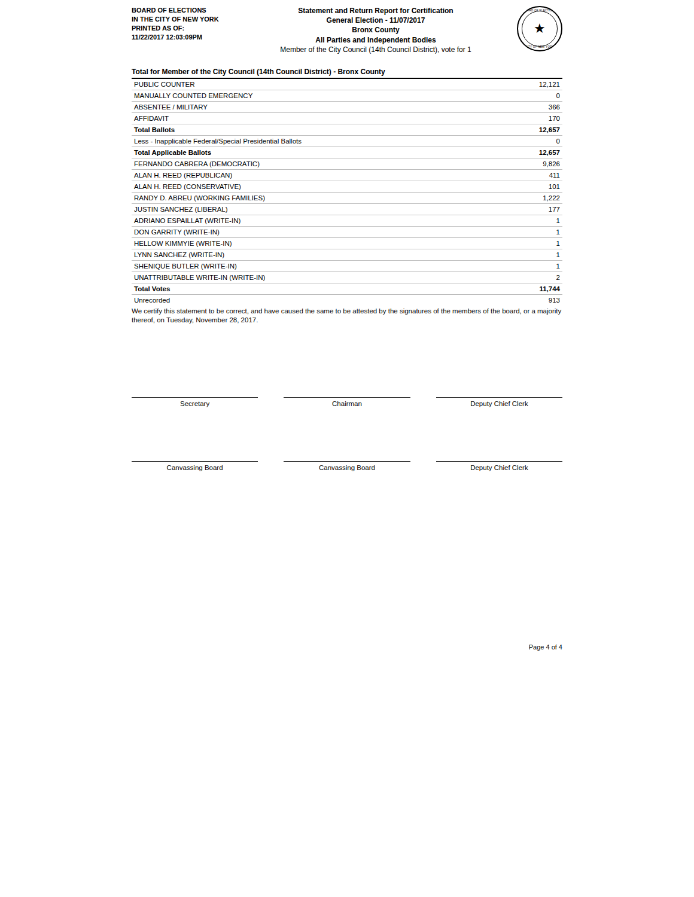BOARD OF ELECTIONS
IN THE CITY OF NEW YORK
PRINTED AS OF:
11/22/2017 12:03:09PM
Statement and Return Report for Certification
General Election - 11/07/2017
Bronx County
All Parties and Independent Bodies
Member of the City Council (14th Council District), vote for 1
BOARD OF ELECTIONS
★
CITY OF NEW YORK
Total for Member of the City Council (14th Council District) - Bronx County
| PUBLIC COUNTER | 12,121 |
| MANUALLY COUNTED EMERGENCY | 0 |
| ABSENTEE / MILITARY | 366 |
| AFFIDAVIT | 170 |
| Total Ballots | 12,657 |
| Less - Inapplicable Federal/Special Presidential Ballots | 0 |
| Total Applicable Ballots | 12,657 |
| FERNANDO CABRERA (DEMOCRATIC) | 9,826 |
| ALAN H. REED (REPUBLICAN) | 411 |
| ALAN H. REED (CONSERVATIVE) | 101 |
| RANDY D. ABREU (WORKING FAMILIES) | 1,222 |
| JUSTIN SANCHEZ (LIBERAL) | 177 |
| ADRIANO ESPAILLAT (WRITE-IN) | 1 |
| DON GARRITY (WRITE-IN) | 1 |
| HELLOW KIMMYIE (WRITE-IN) | 1 |
| LYNN SANCHEZ (WRITE-IN) | 1 |
| SHENIQUE BUTLER (WRITE-IN) | 1 |
| UNATTRIBUTABLE WRITE-IN (WRITE-IN) | 2 |
| Total Votes | 11,744 |
| Unrecorded | 913 |
We certify this statement to be correct, and have caused the same to be attested by the signatures of the members of the board, or a majority thereof, on Tuesday, November 28, 2017.
Secretary
Chairman
Deputy Chief Clerk
Canvassing Board
Canvassing Board
Deputy Chief Clerk
Page 4 of 4